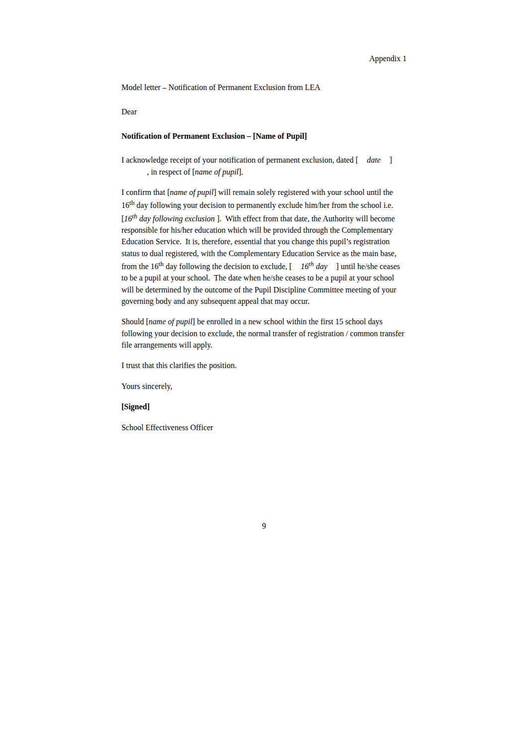Appendix 1
Model letter – Notification of Permanent Exclusion from LEA
Dear
Notification of Permanent Exclusion – [Name of Pupil]
I acknowledge receipt of your notification of permanent exclusion, dated [ date ]
, in respect of [name of pupil].
I confirm that [name of pupil] will remain solely registered with your school until the 16th day following your decision to permanently exclude him/her from the school i.e. [16th day following exclusion ]. With effect from that date, the Authority will become responsible for his/her education which will be provided through the Complementary Education Service. It is, therefore, essential that you change this pupil’s registration status to dual registered, with the Complementary Education Service as the main base, from the 16th day following the decision to exclude, [ 16th day ] until he/she ceases to be a pupil at your school. The date when he/she ceases to be a pupil at your school will be determined by the outcome of the Pupil Discipline Committee meeting of your governing body and any subsequent appeal that may occur.
Should [name of pupil] be enrolled in a new school within the first 15 school days following your decision to exclude, the normal transfer of registration / common transfer file arrangements will apply.
I trust that this clarifies the position.
Yours sincerely,
[Signed]
School Effectiveness Officer
9